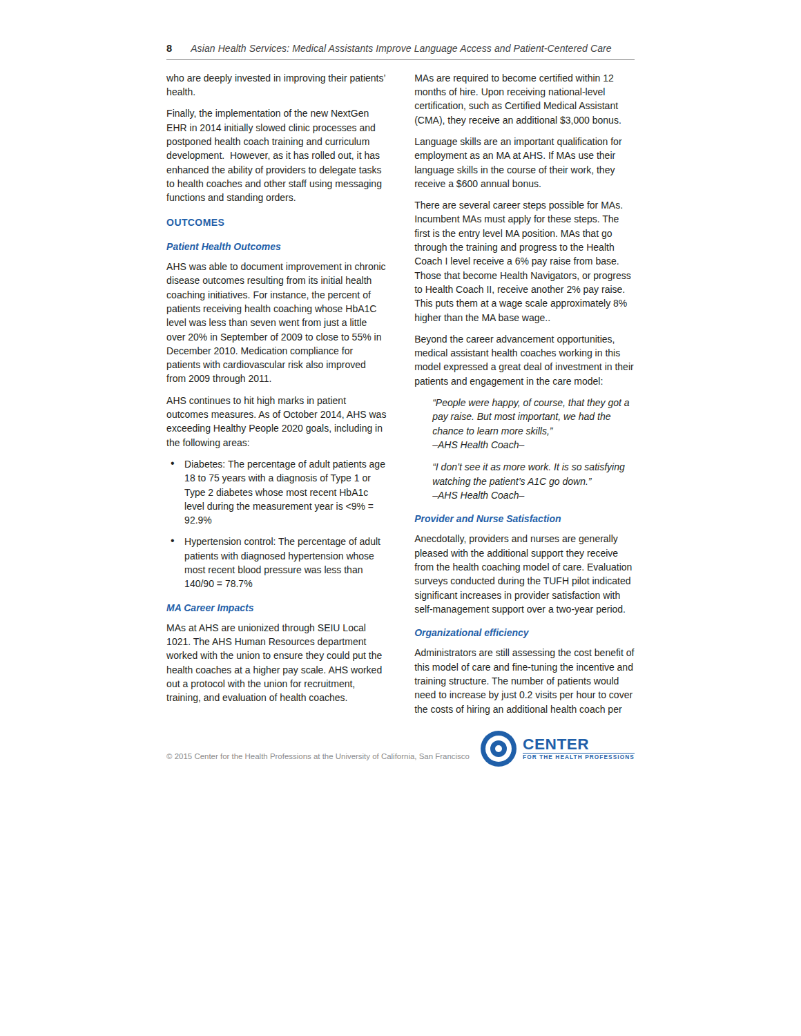8
Asian Health Services: Medical Assistants Improve Language Access and Patient‑Centered Care
who are deeply invested in improving their patients’ health.
Finally, the implementation of the new NextGen EHR in 2014 initially slowed clinic processes and postponed health coach training and curriculum development. However, as it has rolled out, it has enhanced the ability of providers to delegate tasks to health coaches and other staff using messaging functions and standing orders.
OUTCOMES
Patient Health Outcomes
AHS was able to document improvement in chronic disease outcomes resulting from its initial health coaching initiatives. For instance, the percent of patients receiving health coaching whose HbA1C level was less than seven went from just a little over 20% in September of 2009 to close to 55% in December 2010. Medication compliance for patients with cardiovascular risk also improved from 2009 through 2011.
AHS continues to hit high marks in patient outcomes measures. As of October 2014, AHS was exceeding Healthy People 2020 goals, including in the following areas:
Diabetes: The percentage of adult patients age 18 to 75 years with a diagnosis of Type 1 or Type 2 diabetes whose most recent HbA1c level during the measurement year is <9% = 92.9%
Hypertension control: The percentage of adult patients with diagnosed hypertension whose most recent blood pressure was less than 140/90 = 78.7%
MA Career Impacts
MAs at AHS are unionized through SEIU Local 1021. The AHS Human Resources department worked with the union to ensure they could put the health coaches at a higher pay scale. AHS worked out a protocol with the union for recruitment, training, and evaluation of health coaches.
MAs are required to become certified within 12 months of hire. Upon receiving national-level certification, such as Certified Medical Assistant (CMA), they receive an additional $3,000 bonus.
Language skills are an important qualification for employment as an MA at AHS. If MAs use their language skills in the course of their work, they receive a $600 annual bonus.
There are several career steps possible for MAs. Incumbent MAs must apply for these steps. The first is the entry level MA position. MAs that go through the training and progress to the Health Coach I level receive a 6% pay raise from base. Those that become Health Navigators, or progress to Health Coach II, receive another 2% pay raise. This puts them at a wage scale approximately 8% higher than the MA base wage..
Beyond the career advancement opportunities, medical assistant health coaches working in this model expressed a great deal of investment in their patients and engagement in the care model:
“People were happy, of course, that they got a pay raise. But most important, we had the chance to learn more skills,” –AHS Health Coach–
“I don’t see it as more work. It is so satisfying watching the patient’s A1C go down.” –AHS Health Coach–
Provider and Nurse Satisfaction
Anecdotally, providers and nurses are generally pleased with the additional support they receive from the health coaching model of care. Evaluation surveys conducted during the TUFH pilot indicated significant increases in provider satisfaction with self‑management support over a two-year period.
Organizational efficiency
Administrators are still assessing the cost benefit of this model of care and fine-tuning the incentive and training structure. The number of patients would need to increase by just 0.2 visits per hour to cover the costs of hiring an additional health coach per
© 2015 Center for the Health Professions at the University of California, San Francisco
CENTER
FOR THE HEALTH PROFESSIONS